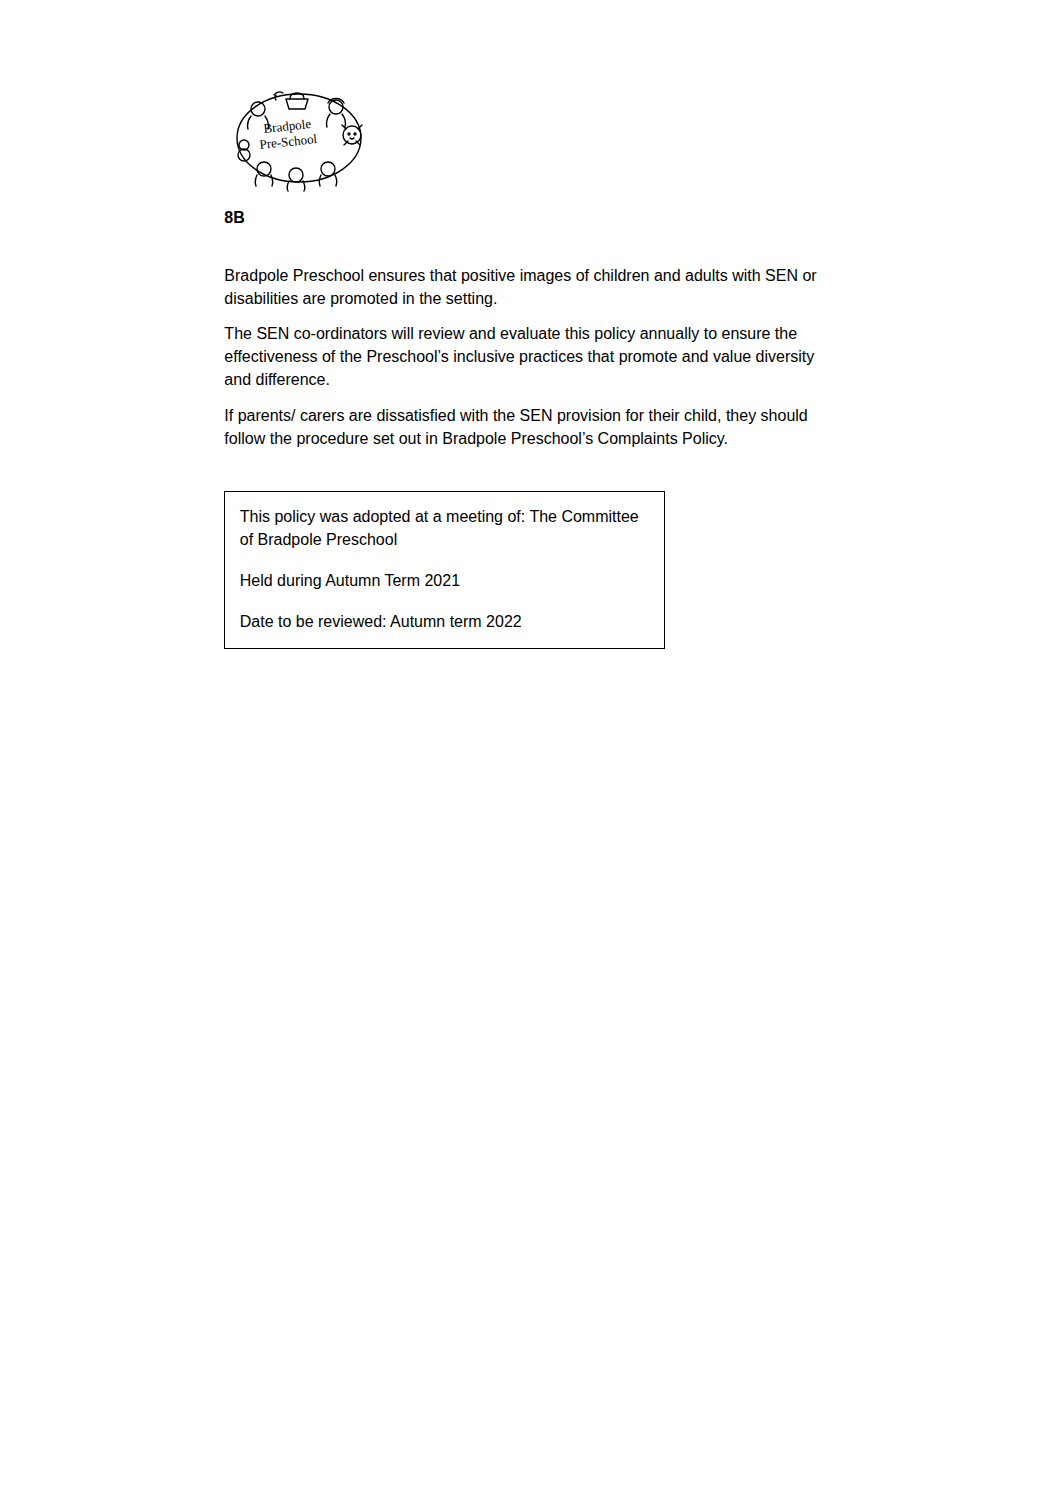Bradpole Pre-School logo Bradpole Pre-School
8B
Bradpole Preschool ensures that positive images of children and adults with SEN or disabilities are promoted in the setting.
The SEN co-ordinators will review and evaluate this policy annually to ensure the effectiveness of the Preschool’s inclusive practices that promote and value diversity and difference.
If parents/ carers are dissatisfied with the SEN provision for their child, they should follow the procedure set out in Bradpole Preschool’s Complaints Policy.
This policy was adopted at a meeting of: The Committee of Bradpole Preschool
Held during Autumn Term 2021
Date to be reviewed: Autumn term 2022